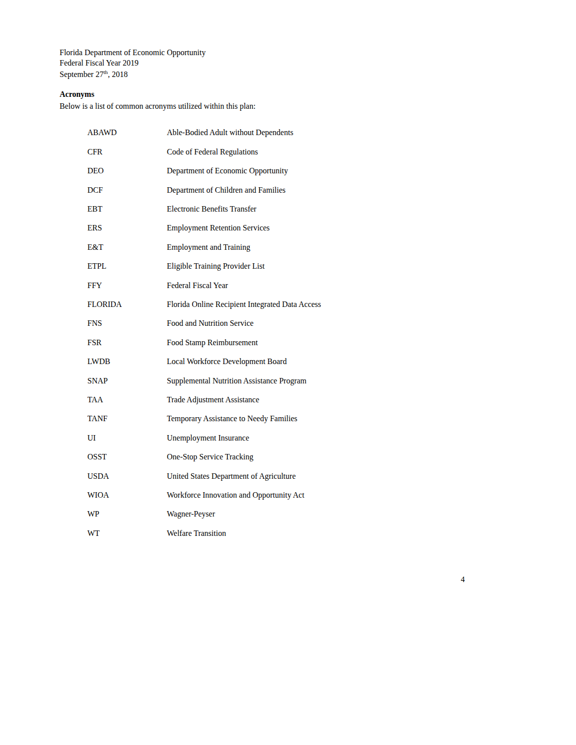Florida Department of Economic Opportunity
Federal Fiscal Year 2019
September 27th, 2018
Acronyms
Below is a list of common acronyms utilized within this plan:
| ABAWD | Able-Bodied Adult without Dependents |
| CFR | Code of Federal Regulations |
| DEO | Department of Economic Opportunity |
| DCF | Department of Children and Families |
| EBT | Electronic Benefits Transfer |
| ERS | Employment Retention Services |
| E&T | Employment and Training |
| ETPL | Eligible Training Provider List |
| FFY | Federal Fiscal Year |
| FLORIDA | Florida Online Recipient Integrated Data Access |
| FNS | Food and Nutrition Service |
| FSR | Food Stamp Reimbursement |
| LWDB | Local Workforce Development Board |
| SNAP | Supplemental Nutrition Assistance Program |
| TAA | Trade Adjustment Assistance |
| TANF | Temporary Assistance to Needy Families |
| UI | Unemployment Insurance |
| OSST | One-Stop Service Tracking |
| USDA | United States Department of Agriculture |
| WIOA | Workforce Innovation and Opportunity Act |
| WP | Wagner-Peyser |
| WT | Welfare Transition |
4